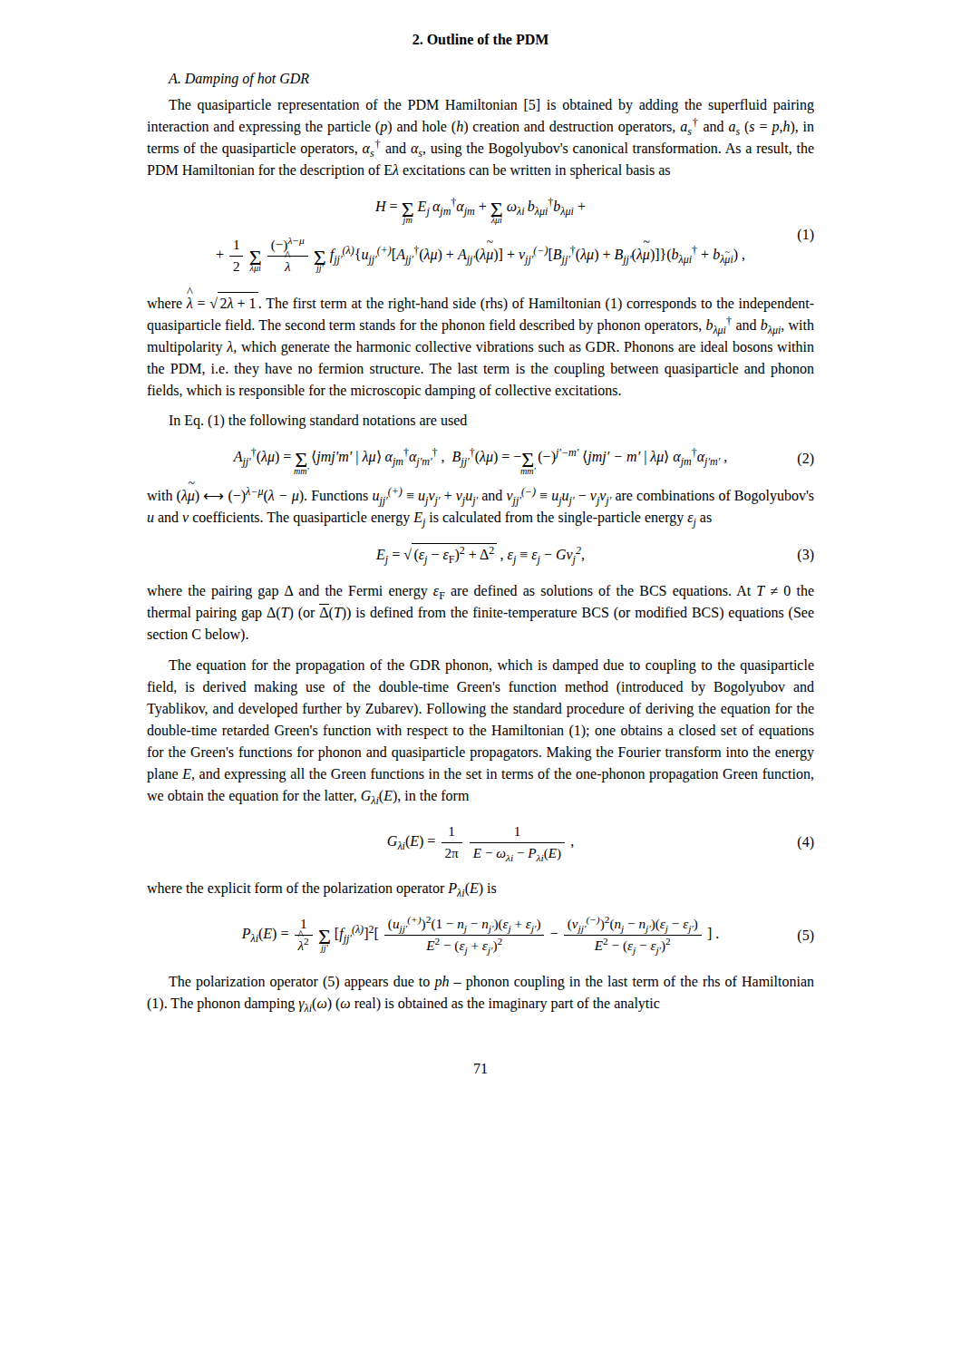2. Outline of the PDM
A. Damping of hot GDR
The quasiparticle representation of the PDM Hamiltonian [5] is obtained by adding the superfluid pairing interaction and expressing the particle (p) and hole (h) creation and destruction operators, as† and as (s = p,h), in terms of the quasiparticle operators, αs† and αs, using the Bogolyubov's canonical transformation. As a result, the PDM Hamiltonian for the description of Eλ excitations can be written in spherical basis as
H = Σjm Ej αjm†αjm + Σλμi ωλi bλμi†bλμi +
(1)
+ 12 Σλμi (−)λ−μ λ Σjj′ fjj′(λ){ujj′(+)[Ajj′†(λμ) + Ajj′(λμ)] + vjj′(−)[Bjj′†(λμ) + Bjj′(λμ)]}(bλμi† + bλμi) ,
where λ = √2λ + 1. The first term at the right-hand side (rhs) of Hamiltonian (1) corresponds to the independent-quasiparticle field. The second term stands for the phonon field described by phonon operators, bλμi† and bλμi, with multipolarity λ, which generate the harmonic collective vibrations such as GDR. Phonons are ideal bosons within the PDM, i.e. they have no fermion structure. The last term is the coupling between quasiparticle and phonon fields, which is responsible for the microscopic damping of collective excitations.
In Eq. (1) the following standard notations are used
Ajj′†(λμ) = Σmm′ ⟨jmj′m′ | λμ⟩ αjm†αj′m′† , Bjj′†(λμ) = −Σmm′ (−)j′−m′ ⟨jmj′ − m′ | λμ⟩ αjm†αj′m′ , (2)
with (λμ) ⟷ (−)λ−μ(λ − μ). Functions ujj′(+) ≡ ujvj′ + vjuj′ and vjj′(−) ≡ ujuj′ − vjvj′ are combinations of Bogolyubov's u and v coefficients. The quasiparticle energy Ej is calculated from the single-particle energy εj as
Ej = √(εj − εF)2 + Δ2 , εj ≡ εj − Gvj2, (3)
where the pairing gap Δ and the Fermi energy εF are defined as solutions of the BCS equations. At T ≠ 0 the thermal pairing gap Δ(T) (or Δ(T)) is defined from the finite-temperature BCS (or modified BCS) equations (See section C below).
The equation for the propagation of the GDR phonon, which is damped due to coupling to the quasiparticle field, is derived making use of the double-time Green's function method (introduced by Bogolyubov and Tyablikov, and developed further by Zubarev). Following the standard procedure of deriving the equation for the double-time retarded Green's function with respect to the Hamiltonian (1); one obtains a closed set of equations for the Green's functions for phonon and quasiparticle propagators. Making the Fourier transform into the energy plane E, and expressing all the Green functions in the set in terms of the one-phonon propagation Green function, we obtain the equation for the latter, Gλi(E), in the form
Gλi(E) = 12π 1 E − ωλi − Pλi(E) , (4)
where the explicit form of the polarization operator Pλi(E) is
Pλi(E) = 1 λ2 Σjj′ [fjj′(λ)]2[ (ujj′(+))2(1 − nj − nj′)(εj + εj′) E2 − (εj + εj′)2 − (vjj′(−))2(nj − nj′)(εj − εj′) E2 − (εj − εj′)2 ] . (5)
The polarization operator (5) appears due to ph – phonon coupling in the last term of the rhs of Hamiltonian (1). The phonon damping γλi(ω) (ω real) is obtained as the imaginary part of the analytic
71